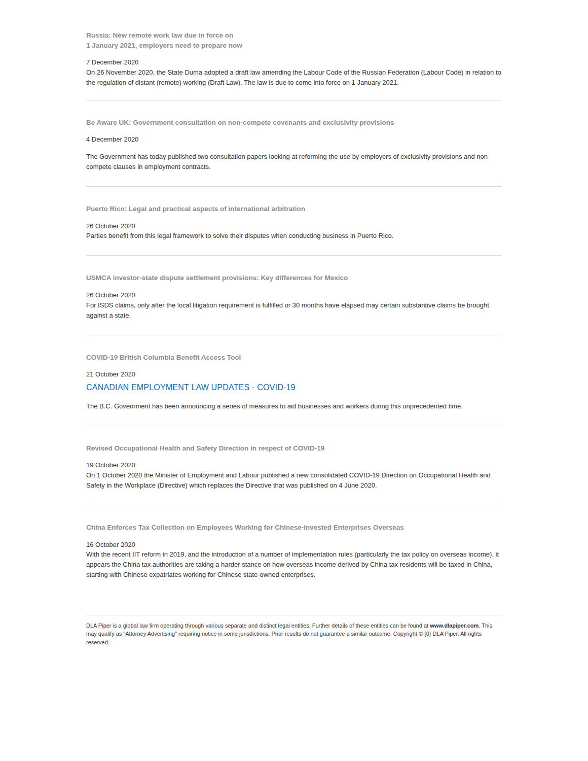Russia: New remote work law due in force on
1 January 2021, employers need to prepare now
7 December 2020
On 26 November 2020, the State Duma adopted a draft law amending the Labour Code of the Russian Federation (Labour Code) in relation to the regulation of distant (remote) working (Draft Law). The law is due to come into force on 1 January 2021.
Be Aware UK: Government consultation on non-compete covenants and exclusivity provisions
4 December 2020
The Government has today published two consultation papers looking at reforming the use by employers of exclusivity provisions and non-compete clauses in employment contracts.
Puerto Rico: Legal and practical aspects of international arbitration
26 October 2020
Parties benefit from this legal framework to solve their disputes when conducting business in Puerto Rico.
USMCA investor-state dispute settlement provisions: Key differences for Mexico
26 October 2020
For ISDS claims, only after the local litigation requirement is fulfilled or 30 months have elapsed may certain substantive claims be brought against a state.
COVID-19 British Columbia Benefit Access Tool
21 October 2020
CANADIAN EMPLOYMENT LAW UPDATES - COVID-19
The B.C. Government has been announcing a series of measures to aid businesses and workers during this unprecedented time.
Revised Occupational Health and Safety Direction in respect of COVID-19
19 October 2020
On 1 October 2020 the Minister of Employment and Labour published a new consolidated COVID-19 Direction on Occupational Health and Safety in the Workplace (Directive) which replaces the Directive that was published on 4 June 2020.
China Enforces Tax Collection on Employees Working for Chinese-invested Enterprises Overseas
16 October 2020
With the recent IIT reform in 2019, and the introduction of a number of implementation rules (particularly the tax policy on overseas income), it appears the China tax authorities are taking a harder stance on how overseas income derived by China tax residents will be taxed in China, starting with Chinese expatriates working for Chinese state-owned enterprises.
DLA Piper is a global law firm operating through various separate and distinct legal entities. Further details of these entities can be found at www.dlapiper.com. This may qualify as "Attorney Advertising" requiring notice in some jurisdictions. Prior results do not guarantee a similar outcome. Copyright © {0} DLA Piper. All rights reserved.